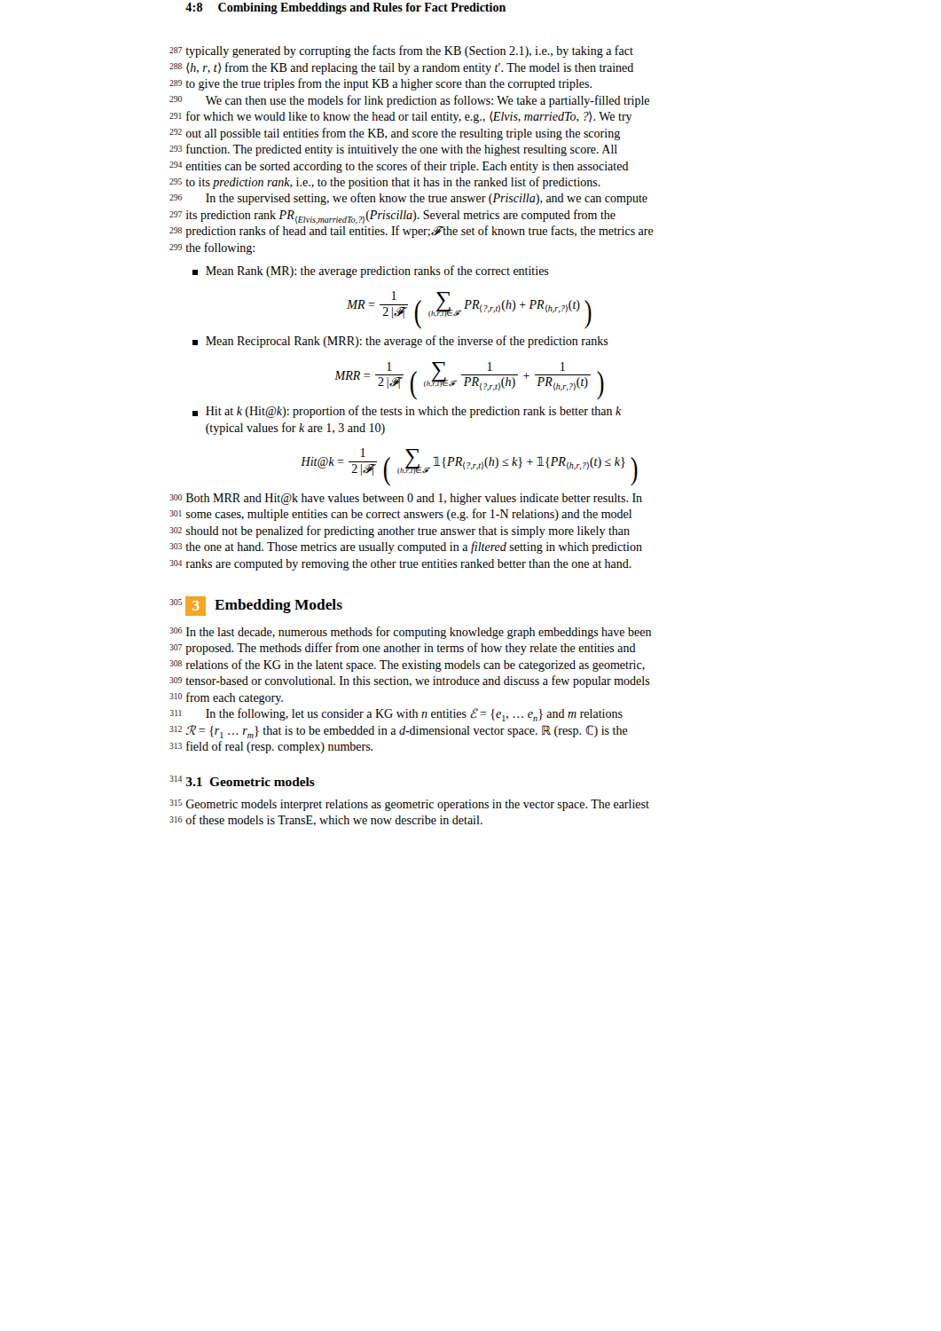4:8 Combining Embeddings and Rules for Fact Prediction
typically generated by corrupting the facts from the KB (Section 2.1), i.e., by taking a fact
⟨h, r, t⟩ from the KB and replacing the tail by a random entity t′. The model is then trained
to give the true triples from the input KB a higher score than the corrupted triples.
We can then use the models for link prediction as follows: We take a partially-filled triple
for which we would like to know the head or tail entity, e.g., ⟨Elvis, marriedTo, ?⟩. We try
out all possible tail entities from the KB, and score the resulting triple using the scoring
function. The predicted entity is intuitively the one with the highest resulting score. All
entities can be sorted according to the scores of their triple. Each entity is then associated
to its prediction rank, i.e., to the position that it has in the ranked list of predictions.
In the supervised setting, we often know the true answer (Priscilla), and we can compute
its prediction rank PR⟨Elvis,marriedTo,?⟩(Priscilla). Several metrics are computed from the
prediction ranks of head and tail entities. If wper; 𝓕 the set of known true facts, the metrics are
the following:
Mean Rank (MR): the average prediction ranks of the correct entities
MR = 12 |𝓕| ( ∑ (h,r,t)∈𝓕 PR⟨?,r,t⟩(h) + PR⟨h,r,?⟩(t) )
Mean Reciprocal Rank (MRR): the average of the inverse of the prediction ranks
MRR = 12 |𝓕| ( ∑ (h,r,t)∈𝓕 1 PR⟨?,r,t⟩(h) + 1 PR⟨h,r,?⟩(t) )
Hit at k (Hit@k): proportion of the tests in which the prediction rank is better than k
(typical values for k are 1, 3 and 10)
Hit@k = 12 |𝓕| ( ∑ (h,r,t)∈𝓕 𝟙{PR⟨?,r,t⟩(h) ≤ k} + 𝟙{PR⟨h,r,?⟩(t) ≤ k} )
Both MRR and Hit@k have values between 0 and 1, higher values indicate better results. In
some cases, multiple entities can be correct answers (e.g. for 1-N relations) and the model
should not be penalized for predicting another true answer that is simply more likely than
the one at hand. Those metrics are usually computed in a filtered setting in which prediction
ranks are computed by removing the other true entities ranked better than the one at hand.
3 Embedding Models
In the last decade, numerous methods for computing knowledge graph embeddings have been
proposed. The methods differ from one another in terms of how they relate the entities and
relations of the KG in the latent space. The existing models can be categorized as geometric,
tensor-based or convolutional. In this section, we introduce and discuss a few popular models
from each category.
In the following, let us consider a KG with n entities ℰ = {e1, … en} and m relations
ℛ = {r1 … rm} that is to be embedded in a d-dimensional vector space. ℝ (resp. ℂ) is the
field of real (resp. complex) numbers.
3.1 Geometric models
Geometric models interpret relations as geometric operations in the vector space. The earliest
of these models is TransE, which we now describe in detail.